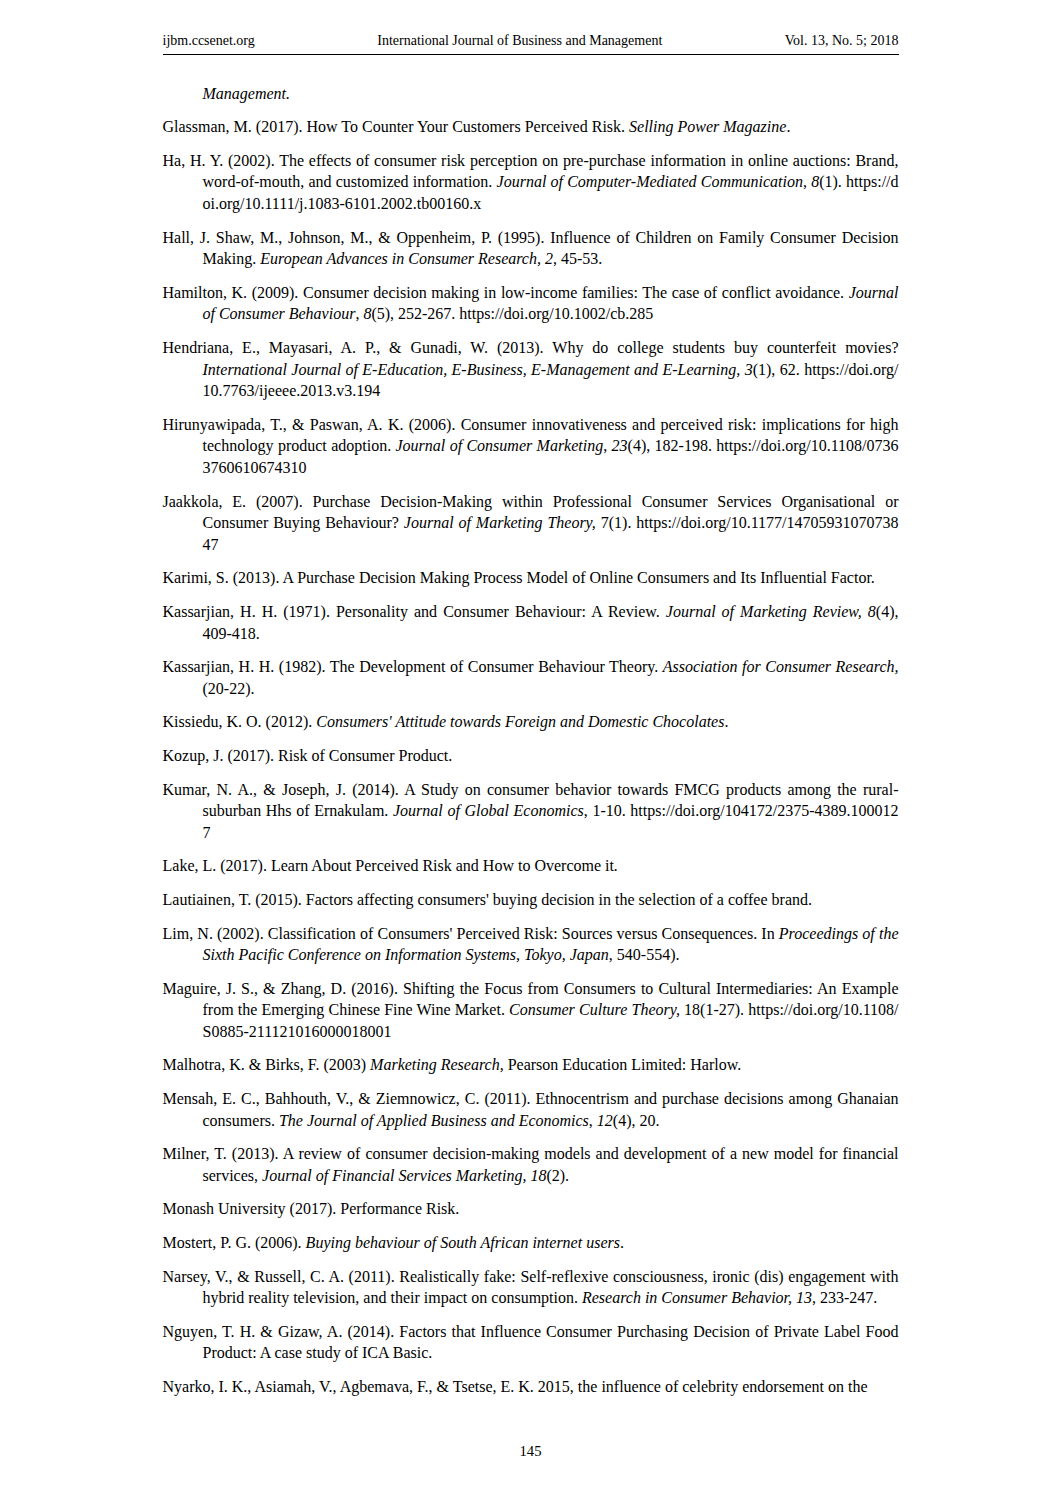ijbm.ccsenet.org International Journal of Business and Management Vol. 13, No. 5; 2018
Management.
Glassman, M. (2017). How To Counter Your Customers Perceived Risk. Selling Power Magazine.
Ha, H. Y. (2002). The effects of consumer risk perception on pre-purchase information in online auctions: Brand, word-of-mouth, and customized information. Journal of Computer-Mediated Communication, 8(1). https://doi.org/10.1111/j.1083-6101.2002.tb00160.x
Hall, J. Shaw, M., Johnson, M., & Oppenheim, P. (1995). Influence of Children on Family Consumer Decision Making. European Advances in Consumer Research, 2, 45-53.
Hamilton, K. (2009). Consumer decision making in low-income families: The case of conflict avoidance. Journal of Consumer Behaviour, 8(5), 252-267. https://doi.org/10.1002/cb.285
Hendriana, E., Mayasari, A. P., & Gunadi, W. (2013). Why do college students buy counterfeit movies? International Journal of E-Education, E-Business, E-Management and E-Learning, 3(1), 62. https://doi.org/10.7763/ijeeee.2013.v3.194
Hirunyawipada, T., & Paswan, A. K. (2006). Consumer innovativeness and perceived risk: implications for high technology product adoption. Journal of Consumer Marketing, 23(4), 182-198. https://doi.org/10.1108/07363760610674310
Jaakkola, E. (2007). Purchase Decision-Making within Professional Consumer Services Organisational or Consumer Buying Behaviour? Journal of Marketing Theory, 7(1). https://doi.org/10.1177/1470593107073847
Karimi, S. (2013). A Purchase Decision Making Process Model of Online Consumers and Its Influential Factor.
Kassarjian, H. H. (1971). Personality and Consumer Behaviour: A Review. Journal of Marketing Review, 8(4), 409-418.
Kassarjian, H. H. (1982). The Development of Consumer Behaviour Theory. Association for Consumer Research, (20-22).
Kissiedu, K. O. (2012). Consumers' Attitude towards Foreign and Domestic Chocolates.
Kozup, J. (2017). Risk of Consumer Product.
Kumar, N. A., & Joseph, J. (2014). A Study on consumer behavior towards FMCG products among the rural-suburban Hhs of Ernakulam. Journal of Global Economics, 1-10. https://doi.org/104172/2375-4389.1000127
Lake, L. (2017). Learn About Perceived Risk and How to Overcome it.
Lautiainen, T. (2015). Factors affecting consumers' buying decision in the selection of a coffee brand.
Lim, N. (2002). Classification of Consumers' Perceived Risk: Sources versus Consequences. In Proceedings of the Sixth Pacific Conference on Information Systems, Tokyo, Japan, 540-554).
Maguire, J. S., & Zhang, D. (2016). Shifting the Focus from Consumers to Cultural Intermediaries: An Example from the Emerging Chinese Fine Wine Market. Consumer Culture Theory, 18(1-27). https://doi.org/10.1108/S0885-211121016000018001
Malhotra, K. & Birks, F. (2003) Marketing Research, Pearson Education Limited: Harlow.
Mensah, E. C., Bahhouth, V., & Ziemnowicz, C. (2011). Ethnocentrism and purchase decisions among Ghanaian consumers. The Journal of Applied Business and Economics, 12(4), 20.
Milner, T. (2013). A review of consumer decision-making models and development of a new model for financial services, Journal of Financial Services Marketing, 18(2).
Monash University (2017). Performance Risk.
Mostert, P. G. (2006). Buying behaviour of South African internet users.
Narsey, V., & Russell, C. A. (2011). Realistically fake: Self-reflexive consciousness, ironic (dis) engagement with hybrid reality television, and their impact on consumption. Research in Consumer Behavior, 13, 233-247.
Nguyen, T. H. & Gizaw, A. (2014). Factors that Influence Consumer Purchasing Decision of Private Label Food Product: A case study of ICA Basic.
Nyarko, I. K., Asiamah, V., Agbemava, F., & Tsetse, E. K. 2015, the influence of celebrity endorsement on the
145